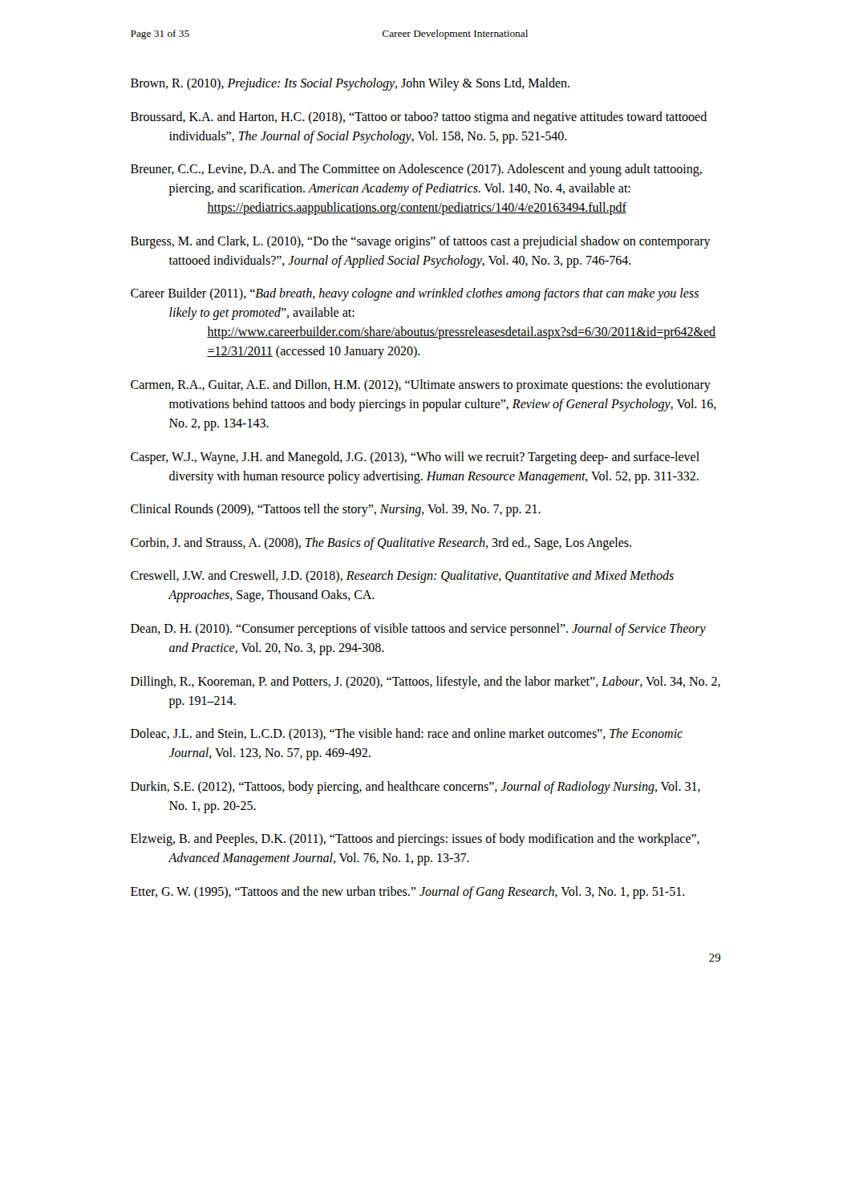Page 31 of 35 Career Development International
Brown, R. (2010), Prejudice: Its Social Psychology, John Wiley & Sons Ltd, Malden.
Broussard, K.A. and Harton, H.C. (2018), “Tattoo or taboo? tattoo stigma and negative attitudes toward tattooed individuals”, The Journal of Social Psychology, Vol. 158, No. 5, pp. 521-540.
Breuner, C.C., Levine, D.A. and The Committee on Adolescence (2017). Adolescent and young adult tattooing, piercing, and scarification. American Academy of Pediatrics. Vol. 140, No. 4, available at: https://pediatrics.aappublications.org/content/pediatrics/140/4/e20163494.full.pdf
Burgess, M. and Clark, L. (2010), “Do the “savage origins” of tattoos cast a prejudicial shadow on contemporary tattooed individuals?”, Journal of Applied Social Psychology, Vol. 40, No. 3, pp. 746-764.
Career Builder (2011), “Bad breath, heavy cologne and wrinkled clothes among factors that can make you less likely to get promoted”, available at: http://www.careerbuilder.com/share/aboutus/pressreleasesdetail.aspx?sd=6/30/2011&id=pr642&ed=12/31/2011 (accessed 10 January 2020).
Carmen, R.A., Guitar, A.E. and Dillon, H.M. (2012), “Ultimate answers to proximate questions: the evolutionary motivations behind tattoos and body piercings in popular culture”, Review of General Psychology, Vol. 16, No. 2, pp. 134-143.
Casper, W.J., Wayne, J.H. and Manegold, J.G. (2013), “Who will we recruit? Targeting deep- and surface‐level diversity with human resource policy advertising. Human Resource Management, Vol. 52, pp. 311-332.
Clinical Rounds (2009), “Tattoos tell the story”, Nursing, Vol. 39, No. 7, pp. 21.
Corbin, J. and Strauss, A. (2008), The Basics of Qualitative Research, 3rd ed., Sage, Los Angeles.
Creswell, J.W. and Creswell, J.D. (2018), Research Design: Qualitative, Quantitative and Mixed Methods Approaches, Sage, Thousand Oaks, CA.
Dean, D. H. (2010). “Consumer perceptions of visible tattoos and service personnel”. Journal of Service Theory and Practice, Vol. 20, No. 3, pp. 294-308.
Dillingh, R., Kooreman, P. and Potters, J. (2020), “Tattoos, lifestyle, and the labor market”, Labour, Vol. 34, No. 2, pp. 191–214.
Doleac, J.L. and Stein, L.C.D. (2013), “The visible hand: race and online market outcomes”, The Economic Journal, Vol. 123, No. 57, pp. 469-492.
Durkin, S.E. (2012), “Tattoos, body piercing, and healthcare concerns”, Journal of Radiology Nursing, Vol. 31, No. 1, pp. 20-25.
Elzweig, B. and Peeples, D.K. (2011), “Tattoos and piercings: issues of body modification and the workplace”, Advanced Management Journal, Vol. 76, No. 1, pp. 13-37.
Etter, G. W. (1995), “Tattoos and the new urban tribes.” Journal of Gang Research, Vol. 3, No. 1, pp. 51-51.
29